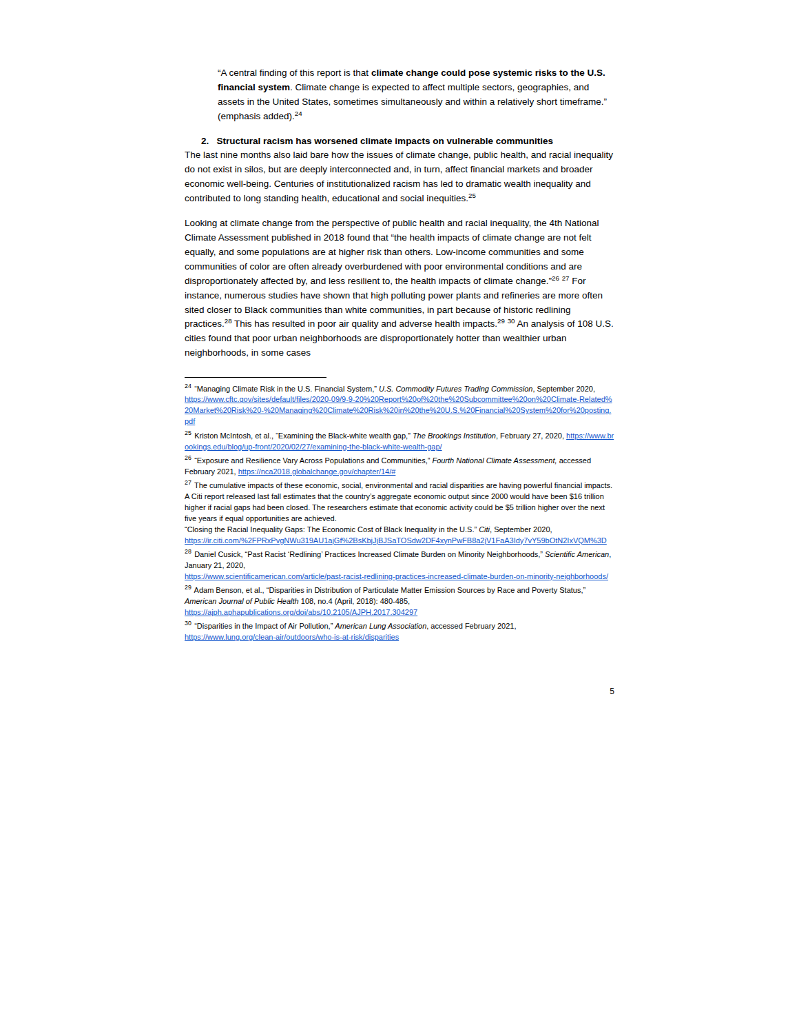“A central finding of this report is that climate change could pose systemic risks to the U.S. financial system. Climate change is expected to affect multiple sectors, geographies, and assets in the United States, sometimes simultaneously and within a relatively short timeframe.” (emphasis added).24
2. Structural racism has worsened climate impacts on vulnerable communities
The last nine months also laid bare how the issues of climate change, public health, and racial inequality do not exist in silos, but are deeply interconnected and, in turn, affect financial markets and broader economic well-being. Centuries of institutionalized racism has led to dramatic wealth inequality and contributed to long standing health, educational and social inequities.25
Looking at climate change from the perspective of public health and racial inequality, the 4th National Climate Assessment published in 2018 found that “the health impacts of climate change are not felt equally, and some populations are at higher risk than others. Low-income communities and some communities of color are often already overburdened with poor environmental conditions and are disproportionately affected by, and less resilient to, the health impacts of climate change.”26 27 For instance, numerous studies have shown that high polluting power plants and refineries are more often sited closer to Black communities than white communities, in part because of historic redlining practices.28 This has resulted in poor air quality and adverse health impacts.29 30 An analysis of 108 U.S. cities found that poor urban neighborhoods are disproportionately hotter than wealthier urban neighborhoods, in some cases
24 “Managing Climate Risk in the U.S. Financial System,” U.S. Commodity Futures Trading Commission, September 2020,
https://www.cftc.gov/sites/default/files/2020-09/9-9-20%20Report%20of%20the%20Subcommittee%20on%20Climate-Related%20Market%20Risk%20-%20Managing%20Climate%20Risk%20in%20the%20U.S.%20Financial%20System%20for%20posting.pdf
25 Kriston McIntosh, et al., “Examining the Black-white wealth gap,” The Brookings Institution, February 27, 2020, https://www.brookings.edu/blog/up-front/2020/02/27/examining-the-black-white-wealth-gap/
26 “Exposure and Resilience Vary Across Populations and Communities,” Fourth National Climate Assessment, accessed February 2021, https://nca2018.globalchange.gov/chapter/14/#
27 The cumulative impacts of these economic, social, environmental and racial disparities are having powerful financial impacts. A Citi report released last fall estimates that the country’s aggregate economic output since 2000 would have been $16 trillion higher if racial gaps had been closed. The researchers estimate that economic activity could be $5 trillion higher over the next five years if equal opportunities are achieved.
“Closing the Racial Inequality Gaps: The Economic Cost of Black Inequality in the U.S.” Citi, September 2020,
https://ir.citi.com/%2FPRxPvgNWu319AU1ajGf%2BsKbjJjBJSaTOSdw2DF4xynPwFB8a2jV1FaA3Idy7vY59bOtN2IxVQM%3D
28 Daniel Cusick, “Past Racist ‘Redlining’ Practices Increased Climate Burden on Minority Neighborhoods,” Scientific American, January 21, 2020,
https://www.scientificamerican.com/article/past-racist-redlining-practices-increased-climate-burden-on-minority-neighborhoods/
29 Adam Benson, et al., “Disparities in Distribution of Particulate Matter Emission Sources by Race and Poverty Status,” American Journal of Public Health 108, no.4 (April, 2018): 480-485,
https://ajph.aphapublications.org/doi/abs/10.2105/AJPH.2017.304297
30 “Disparities in the Impact of Air Pollution,” American Lung Association, accessed February 2021,
https://www.lung.org/clean-air/outdoors/who-is-at-risk/disparities
5